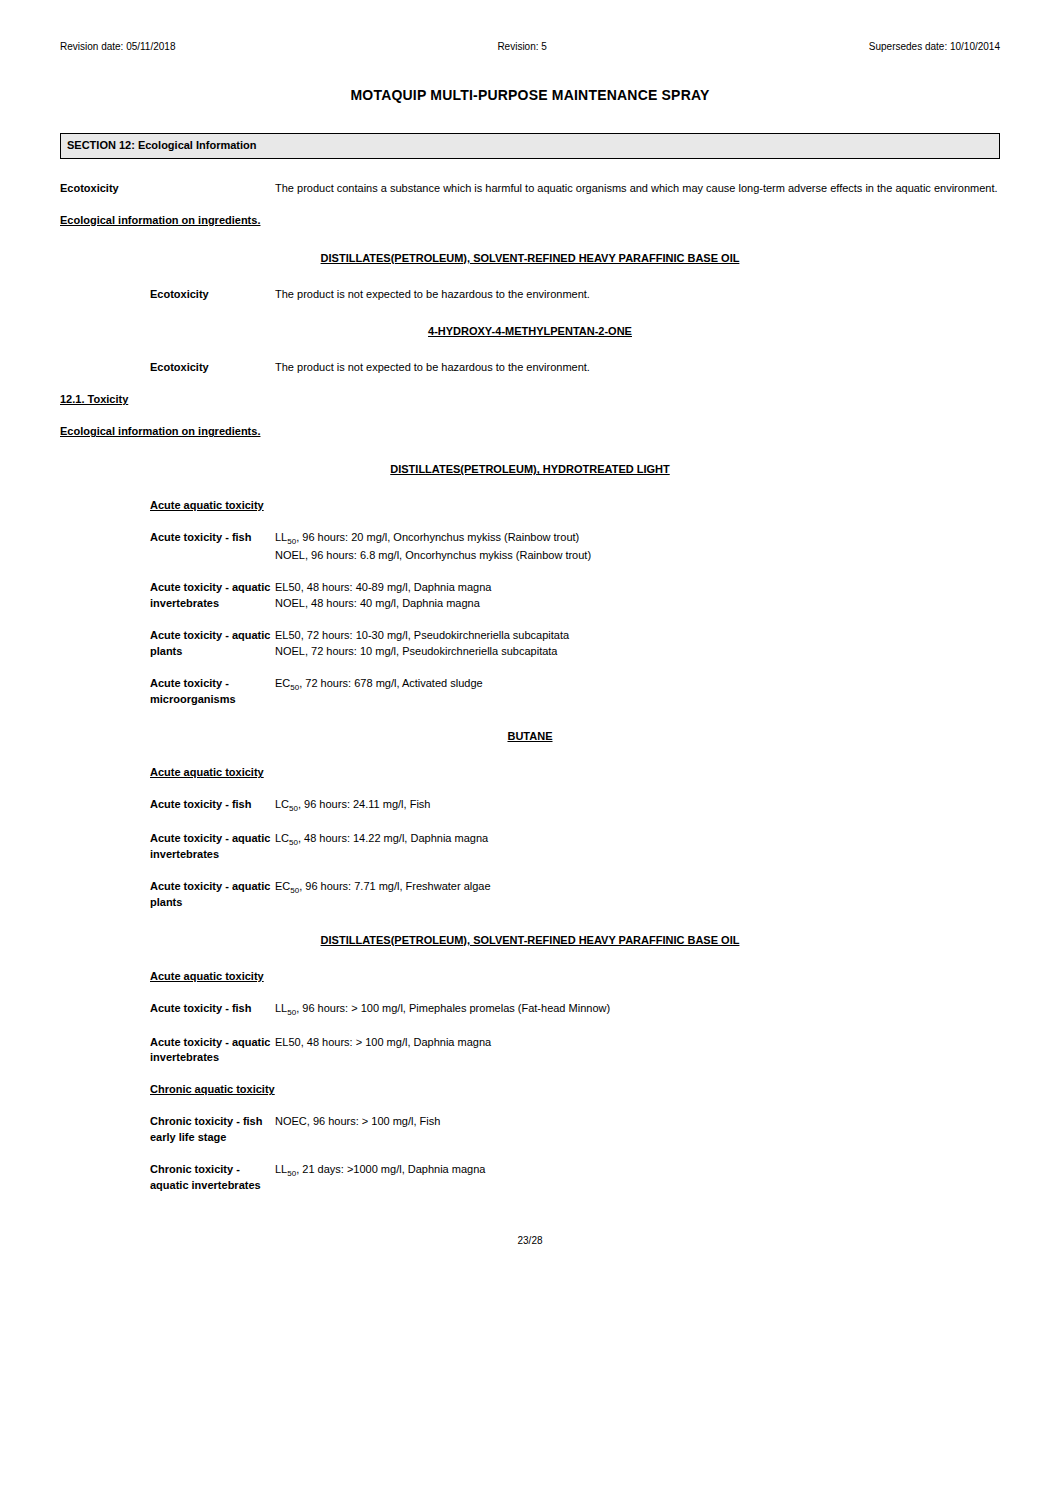Revision date: 05/11/2018 Revision: 5 Supersedes date: 10/10/2014
MOTAQUIP MULTI-PURPOSE MAINTENANCE SPRAY
SECTION 12: Ecological Information
Ecotoxicity
The product contains a substance which is harmful to aquatic organisms and which may cause long-term adverse effects in the aquatic environment.
Ecological information on ingredients.
DISTILLATES(PETROLEUM), SOLVENT-REFINED HEAVY PARAFFINIC BASE OIL
Ecotoxicity
The product is not expected to be hazardous to the environment.
4-HYDROXY-4-METHYLPENTAN-2-ONE
Ecotoxicity
The product is not expected to be hazardous to the environment.
12.1. Toxicity
Ecological information on ingredients.
DISTILLATES(PETROLEUM), HYDROTREATED LIGHT
Acute aquatic toxicity
Acute toxicity - fish
LL50, 96 hours: 20 mg/l, Oncorhynchus mykiss (Rainbow trout)
NOEL, 96 hours: 6.8 mg/l, Oncorhynchus mykiss (Rainbow trout)
Acute toxicity - aquatic invertebrates
EL50, 48 hours: 40-89 mg/l, Daphnia magna
NOEL, 48 hours: 40 mg/l, Daphnia magna
Acute toxicity - aquatic plants
EL50, 72 hours: 10-30 mg/l, Pseudokirchneriella subcapitata
NOEL, 72 hours: 10 mg/l, Pseudokirchneriella subcapitata
Acute toxicity - microorganisms
EC50, 72 hours: 678 mg/l, Activated sludge
BUTANE
Acute aquatic toxicity
Acute toxicity - fish
LC50, 96 hours: 24.11 mg/l, Fish
Acute toxicity - aquatic invertebrates
LC50, 48 hours: 14.22 mg/l, Daphnia magna
Acute toxicity - aquatic plants
EC50, 96 hours: 7.71 mg/l, Freshwater algae
DISTILLATES(PETROLEUM), SOLVENT-REFINED HEAVY PARAFFINIC BASE OIL
Acute aquatic toxicity
Acute toxicity - fish
LL50, 96 hours: > 100 mg/l, Pimephales promelas (Fat-head Minnow)
Acute toxicity - aquatic invertebrates
EL50, 48 hours: > 100 mg/l, Daphnia magna
Chronic aquatic toxicity
Chronic toxicity - fish early life stage
NOEC, 96 hours: > 100 mg/l, Fish
Chronic toxicity - aquatic invertebrates
LL50, 21 days: >1000 mg/l, Daphnia magna
23/28